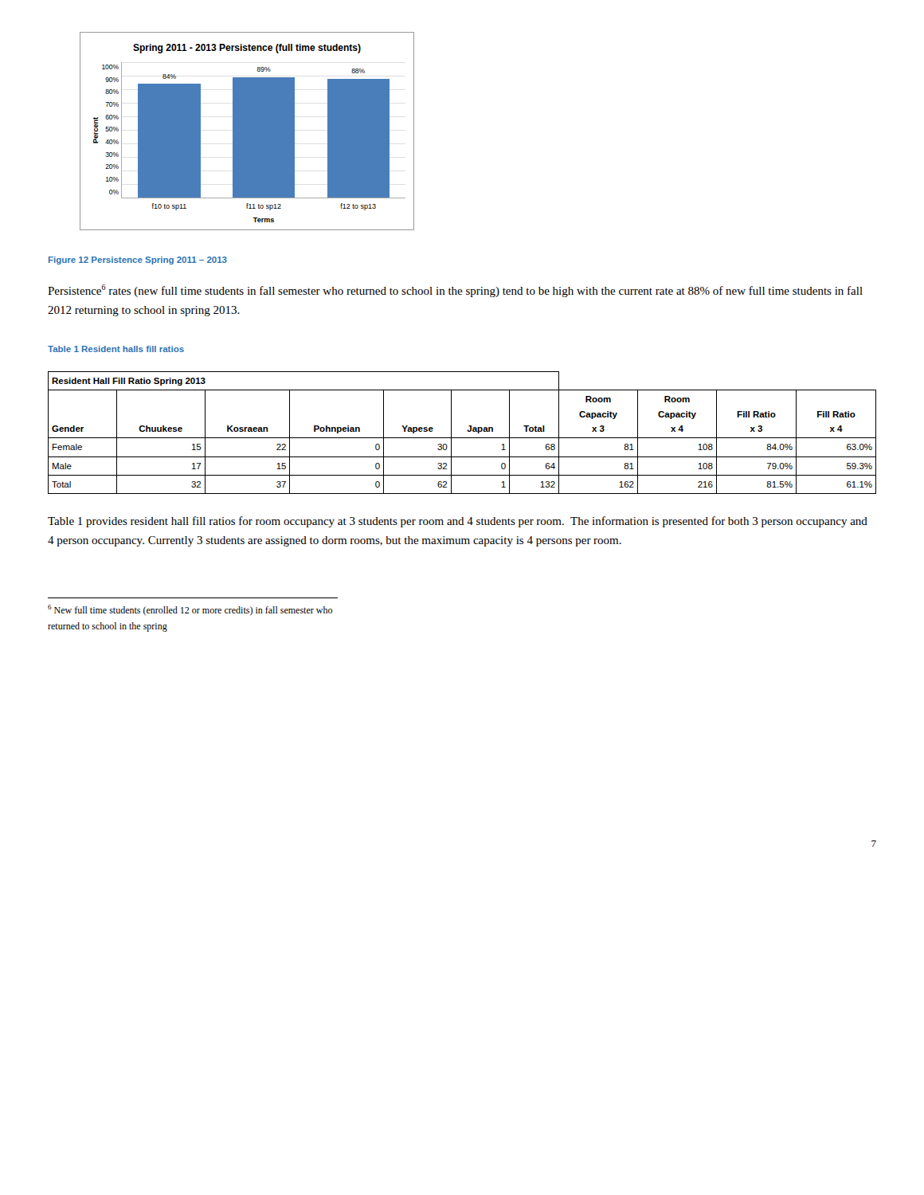Spring 2011 - 2013 Persistence (full time students)
Percent
100% 90% 80% 70% 60% 50% 40% 30% 20% 10% 0%
84%
89%
88%
f10 to sp11 f11 to sp12 f12 to sp13
Terms
Figure 12 Persistence Spring 2011 – 2013
Persistence6 rates (new full time students in fall semester who returned to school in the spring) tend to be high with the current rate at 88% of new full time students in fall 2012 returning to school in spring 2013.
Table 1 Resident halls fill ratios
| Resident Hall Fill Ratio Spring 2013 | | | | |
| Gender | Chuukese | Kosraean | Pohnpeian | Yapese | Japan | Total | Room Capacity x 3 | Room Capacity x 4 | Fill Ratio x 3 | Fill Ratio x 4 |
| Female | 15 | 22 | 0 | 30 | 1 | 68 | 81 | 108 | 84.0% | 63.0% |
| Male | 17 | 15 | 0 | 32 | 0 | 64 | 81 | 108 | 79.0% | 59.3% |
| Total | 32 | 37 | 0 | 62 | 1 | 132 | 162 | 216 | 81.5% | 61.1% |
Table 1 provides resident hall fill ratios for room occupancy at 3 students per room and 4 students per room. The information is presented for both 3 person occupancy and 4 person occupancy. Currently 3 students are assigned to dorm rooms, but the maximum capacity is 4 persons per room.
6 New full time students (enrolled 12 or more credits) in fall semester who returned to school in the spring
7